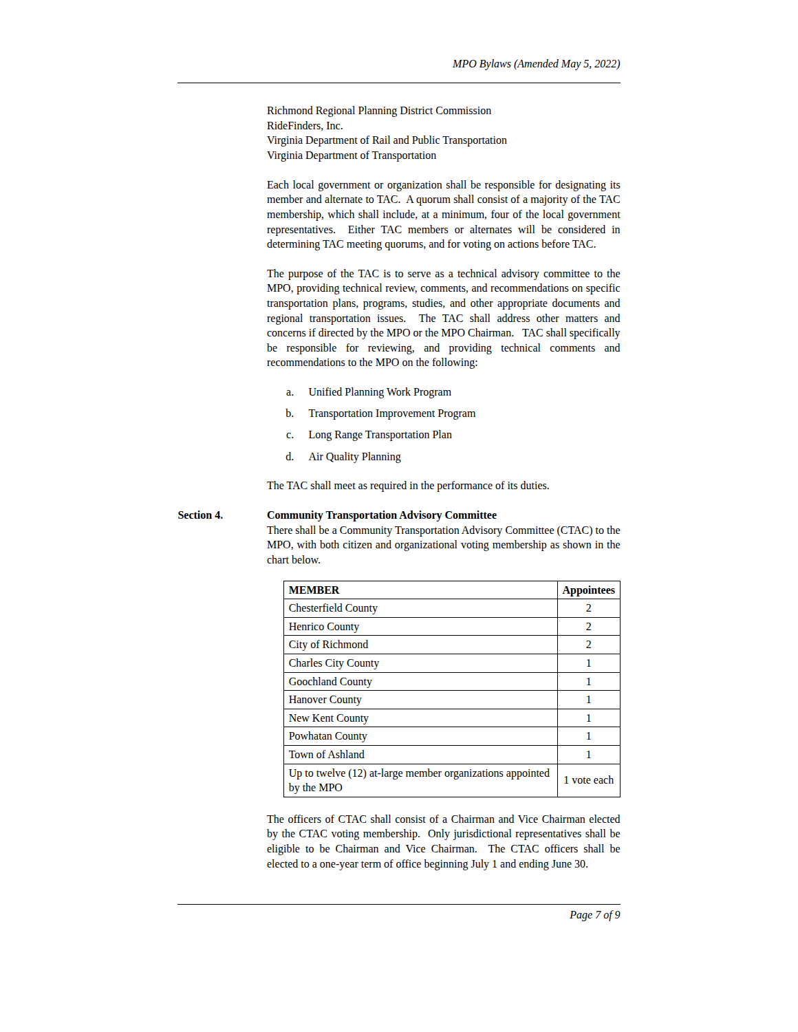MPO Bylaws (Amended May 5, 2022)
Richmond Regional Planning District Commission
RideFinders, Inc.
Virginia Department of Rail and Public Transportation
Virginia Department of Transportation
Each local government or organization shall be responsible for designating its member and alternate to TAC. A quorum shall consist of a majority of the TAC membership, which shall include, at a minimum, four of the local government representatives. Either TAC members or alternates will be considered in determining TAC meeting quorums, and for voting on actions before TAC.
The purpose of the TAC is to serve as a technical advisory committee to the MPO, providing technical review, comments, and recommendations on specific transportation plans, programs, studies, and other appropriate documents and regional transportation issues. The TAC shall address other matters and concerns if directed by the MPO or the MPO Chairman. TAC shall specifically be responsible for reviewing, and providing technical comments and recommendations to the MPO on the following:
Unified Planning Work Program
Transportation Improvement Program
Long Range Transportation Plan
Air Quality Planning
The TAC shall meet as required in the performance of its duties.
Section 4.
Community Transportation Advisory Committee
There shall be a Community Transportation Advisory Committee (CTAC) to the MPO, with both citizen and organizational voting membership as shown in the chart below.
| MEMBER | Appointees |
| --- | --- |
| Chesterfield County | 2 |
| Henrico County | 2 |
| City of Richmond | 2 |
| Charles City County | 1 |
| Goochland County | 1 |
| Hanover County | 1 |
| New Kent County | 1 |
| Powhatan County | 1 |
| Town of Ashland | 1 |
| Up to twelve (12) at-large member organizations appointed by the MPO | 1 vote each |
The officers of CTAC shall consist of a Chairman and Vice Chairman elected by the CTAC voting membership. Only jurisdictional representatives shall be eligible to be Chairman and Vice Chairman. The CTAC officers shall be elected to a one-year term of office beginning July 1 and ending June 30.
Page 7 of 9